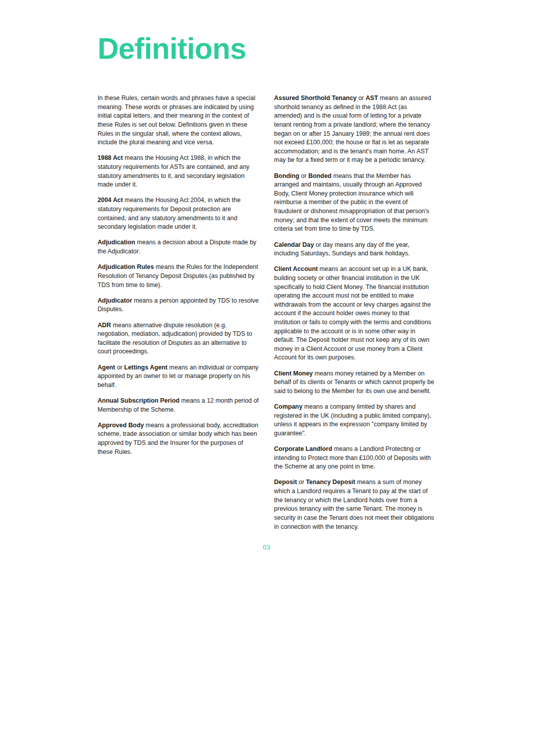Definitions
In these Rules, certain words and phrases have a special meaning. These words or phrases are indicated by using initial capital letters, and their meaning in the context of these Rules is set out below. Definitions given in these Rules in the singular shall, where the context allows, include the plural meaning and vice versa.
1988 Act means the Housing Act 1988, in which the statutory requirements for ASTs are contained, and any statutory amendments to it, and secondary legislation made under it.
2004 Act means the Housing Act 2004, in which the statutory requirements for Deposit protection are contained, and any statutory amendments to it and secondary legislation made under it.
Adjudication means a decision about a Dispute made by the Adjudicator.
Adjudication Rules means the Rules for the Independent Resolution of Tenancy Deposit Disputes (as published by TDS from time to time).
Adjudicator means a person appointed by TDS to resolve Disputes.
ADR means alternative dispute resolution (e.g. negotiation, mediation, adjudication) provided by TDS to facilitate the resolution of Disputes as an alternative to court proceedings.
Agent or Lettings Agent means an individual or company appointed by an owner to let or manage property on his behalf.
Annual Subscription Period means a 12 month period of Membership of the Scheme.
Approved Body means a professional body, accreditation scheme, trade association or similar body which has been approved by TDS and the Insurer for the purposes of these Rules.
Assured Shorthold Tenancy or AST means an assured shorthold tenancy as defined in the 1988 Act (as amended) and is the usual form of letting for a private tenant renting from a private landlord; where the tenancy began on or after 15 January 1989; the annual rent does not exceed £100,000; the house or flat is let as separate accommodation; and is the tenant's main home. An AST may be for a fixed term or it may be a periodic tenancy.
Bonding or Bonded means that the Member has arranged and maintains, usually through an Approved Body, Client Money protection insurance which will reimburse a member of the public in the event of fraudulent or dishonest misappropriation of that person's money; and that the extent of cover meets the minimum criteria set from time to time by TDS.
Calendar Day or day means any day of the year, including Saturdays, Sundays and bank holidays.
Client Account means an account set up in a UK bank, building society or other financial institution in the UK specifically to hold Client Money. The financial institution operating the account must not be entitled to make withdrawals from the account or levy charges against the account if the account holder owes money to that institution or fails to comply with the terms and conditions applicable to the account or is in some other way in default. The Deposit holder must not keep any of its own money in a Client Account or use money from a Client Account for its own purposes.
Client Money means money retained by a Member on behalf of its clients or Tenants or which cannot properly be said to belong to the Member for its own use and benefit.
Company means a company limited by shares and registered in the UK (including a public limited company), unless it appears in the expression "company limited by guarantee".
Corporate Landlord means a Landlord Protecting or intending to Protect more than £100,000 of Deposits with the Scheme at any one point in time.
Deposit or Tenancy Deposit means a sum of money which a Landlord requires a Tenant to pay at the start of the tenancy or which the Landlord holds over from a previous tenancy with the same Tenant. The money is security in case the Tenant does not meet their obligations in connection with the tenancy.
03